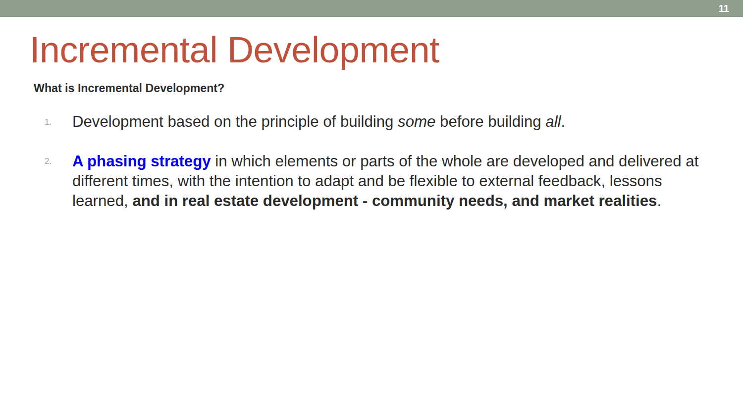11
Incremental Development
What is Incremental Development?
Development based on the principle of building some before building all.
A phasing strategy in which elements or parts of the whole are developed and delivered at different times, with the intention to adapt and be flexible to external feedback, lessons learned, and in real estate development - community needs, and market realities.